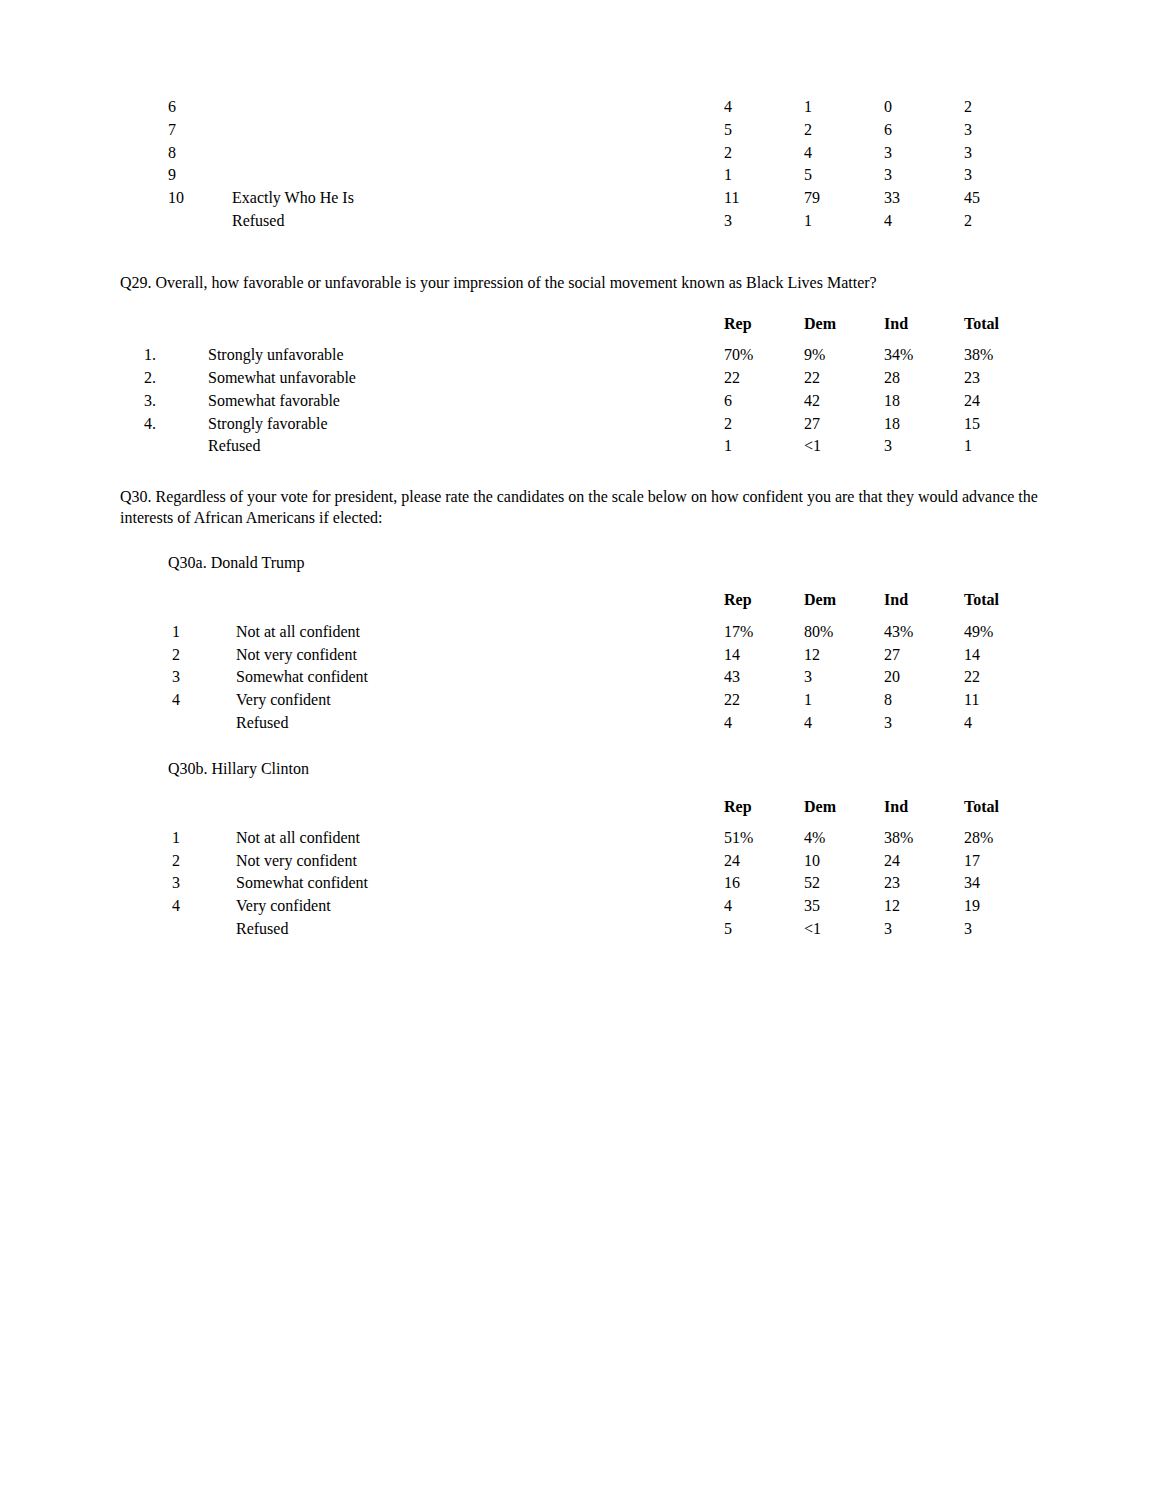| 6 | | 4 | 1 | 0 | 2 |
| 7 | | 5 | 2 | 6 | 3 |
| 8 | | 2 | 4 | 3 | 3 |
| 9 | | 1 | 5 | 3 | 3 |
| 10 | Exactly Who He Is | 11 | 79 | 33 | 45 |
| | Refused | 3 | 1 | 4 | 2 |
Q29. Overall, how favorable or unfavorable is your impression of the social movement known as Black Lives Matter?
| | | Rep | Dem | Ind | Total |
| --- | --- | --- | --- | --- | --- |
| 1. | Strongly unfavorable | 70% | 9% | 34% | 38% |
| 2. | Somewhat unfavorable | 22 | 22 | 28 | 23 |
| 3. | Somewhat favorable | 6 | 42 | 18 | 24 |
| 4. | Strongly favorable | 2 | 27 | 18 | 15 |
| | Refused | 1 | <1 | 3 | 1 |
Q30. Regardless of your vote for president, please rate the candidates on the scale below on how confident you are that they would advance the interests of African Americans if elected:
Q30a. Donald Trump
| | | Rep | Dem | Ind | Total |
| --- | --- | --- | --- | --- | --- |
| 1 | Not at all confident | 17% | 80% | 43% | 49% |
| 2 | Not very confident | 14 | 12 | 27 | 14 |
| 3 | Somewhat confident | 43 | 3 | 20 | 22 |
| 4 | Very confident | 22 | 1 | 8 | 11 |
| | Refused | 4 | 4 | 3 | 4 |
Q30b. Hillary Clinton
| | | Rep | Dem | Ind | Total |
| --- | --- | --- | --- | --- | --- |
| 1 | Not at all confident | 51% | 4% | 38% | 28% |
| 2 | Not very confident | 24 | 10 | 24 | 17 |
| 3 | Somewhat confident | 16 | 52 | 23 | 34 |
| 4 | Very confident | 4 | 35 | 12 | 19 |
| | Refused | 5 | <1 | 3 | 3 |